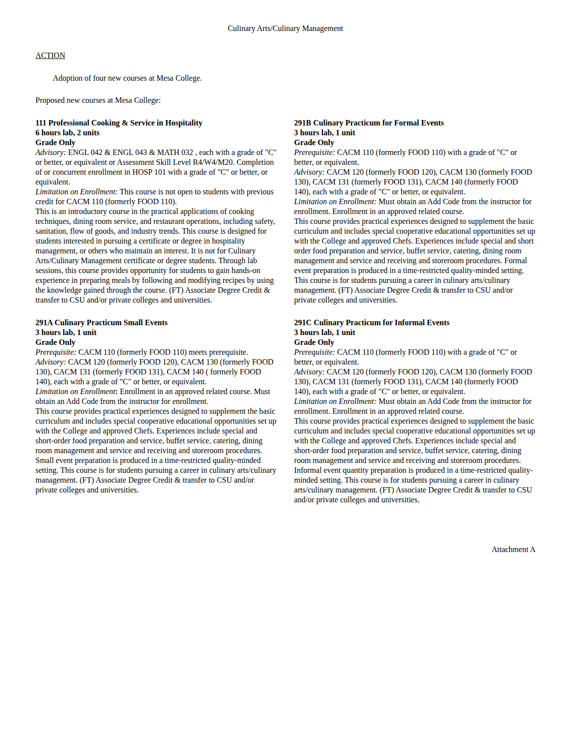Culinary Arts/Culinary Management
ACTION
Adoption of four new courses at Mesa College.
Proposed new courses at Mesa College:
111 Professional Cooking & Service in Hospitality
6 hours lab, 2 units
Grade Only
Advisory: ENGL 042 & ENGL 043 & MATH 032 , each with a grade of "C" or better, or equivalent or Assessment Skill Level R4/W4/M20. Completion of or concurrent enrollment in HOSP 101 with a grade of "C" or better, or equivalent.
Limitation on Enrollment: This course is not open to students with previous credit for CACM 110 (formerly FOOD 110).
This is an introductory course in the practical applications of cooking techniques, dining room service, and restaurant operations, including safety, sanitation, flow of goods, and industry trends. This course is designed for students interested in pursuing a certificate or degree in hospitality management, or others who maintain an interest. It is not for Culinary Arts/Culinary Management certificate or degree students. Through lab sessions, this course provides opportunity for students to gain hands-on experience in preparing meals by following and modifying recipes by using the knowledge gained through the course. (FT) Associate Degree Credit & transfer to CSU and/or private colleges and universities.
291A Culinary Practicum Small Events
3 hours lab, 1 unit
Grade Only
Prerequisite: CACM 110 (formerly FOOD 110) meets prerequisite.
Advisory: CACM 120 (formerly FOOD 120), CACM 130 (formerly FOOD 130), CACM 131 (formerly FOOD 131), CACM 140 ( formerly FOOD 140), each with a grade of "C" or better, or equivalent.
Limitation on Enrollment: Enrollment in an approved related course. Must obtain an Add Code from the instructor for enrollment.
This course provides practical experiences designed to supplement the basic curriculum and includes special cooperative educational opportunities set up with the College and approved Chefs. Experiences include special and short-order food preparation and service, buffet service, catering, dining room management and service and receiving and storeroom procedures. Small event preparation is produced in a time-restricted quality-minded setting. This course is for students pursuing a career in culinary arts/culinary management. (FT) Associate Degree Credit & transfer to CSU and/or private colleges and universities.
291B Culinary Practicum for Formal Events
3 hours lab, 1 unit
Grade Only
Prerequisite: CACM 110 (formerly FOOD 110) with a grade of "C" or better, or equivalent.
Advisory: CACM 120 (formerly FOOD 120), CACM 130 (formerly FOOD 130), CACM 131 (formerly FOOD 131), CACM 140 (formerly FOOD 140), each with a grade of "C" or better, or equivalent.
Limitation on Enrollment: Must obtain an Add Code from the instructor for enrollment. Enrollment in an approved related course.
This course provides practical experiences designed to supplement the basic curriculum and includes special cooperative educational opportunities set up with the College and approved Chefs. Experiences include special and short order food preparation and service, buffet service, catering, dining room management and service and receiving and storeroom procedures. Formal event preparation is produced in a time-restricted quality-minded setting. This course is for students pursuing a career in culinary arts/culinary management. (FT) Associate Degree Credit & transfer to CSU and/or private colleges and universities.
291C Culinary Practicum for Informal Events
3 hours lab, 1 unit
Grade Only
Prerequisite: CACM 110 (formerly FOOD 110) with a grade of "C" or better, or equivalent.
Advisory: CACM 120 (formerly FOOD 120), CACM 130 (formerly FOOD 130), CACM 131 (formerly FOOD 131), CACM 140 (formerly FOOD 140), each with a grade of "C" or better, or equivalent.
Limitation on Enrollment: Must obtain an Add Code from the instructor for enrollment. Enrollment in an approved related course.
This course provides practical experiences designed to supplement the basic curriculum and includes special cooperative educational opportunities set up with the College and approved Chefs. Experiences include special and short-order food preparation and service, buffet service, catering, dining room management and service and receiving and storeroom procedures. Informal event quantity preparation is produced in a time-restricted quality-minded setting. This course is for students pursuing a career in culinary arts/culinary management. (FT) Associate Degree Credit & transfer to CSU and/or private colleges and universities.
Attachment A